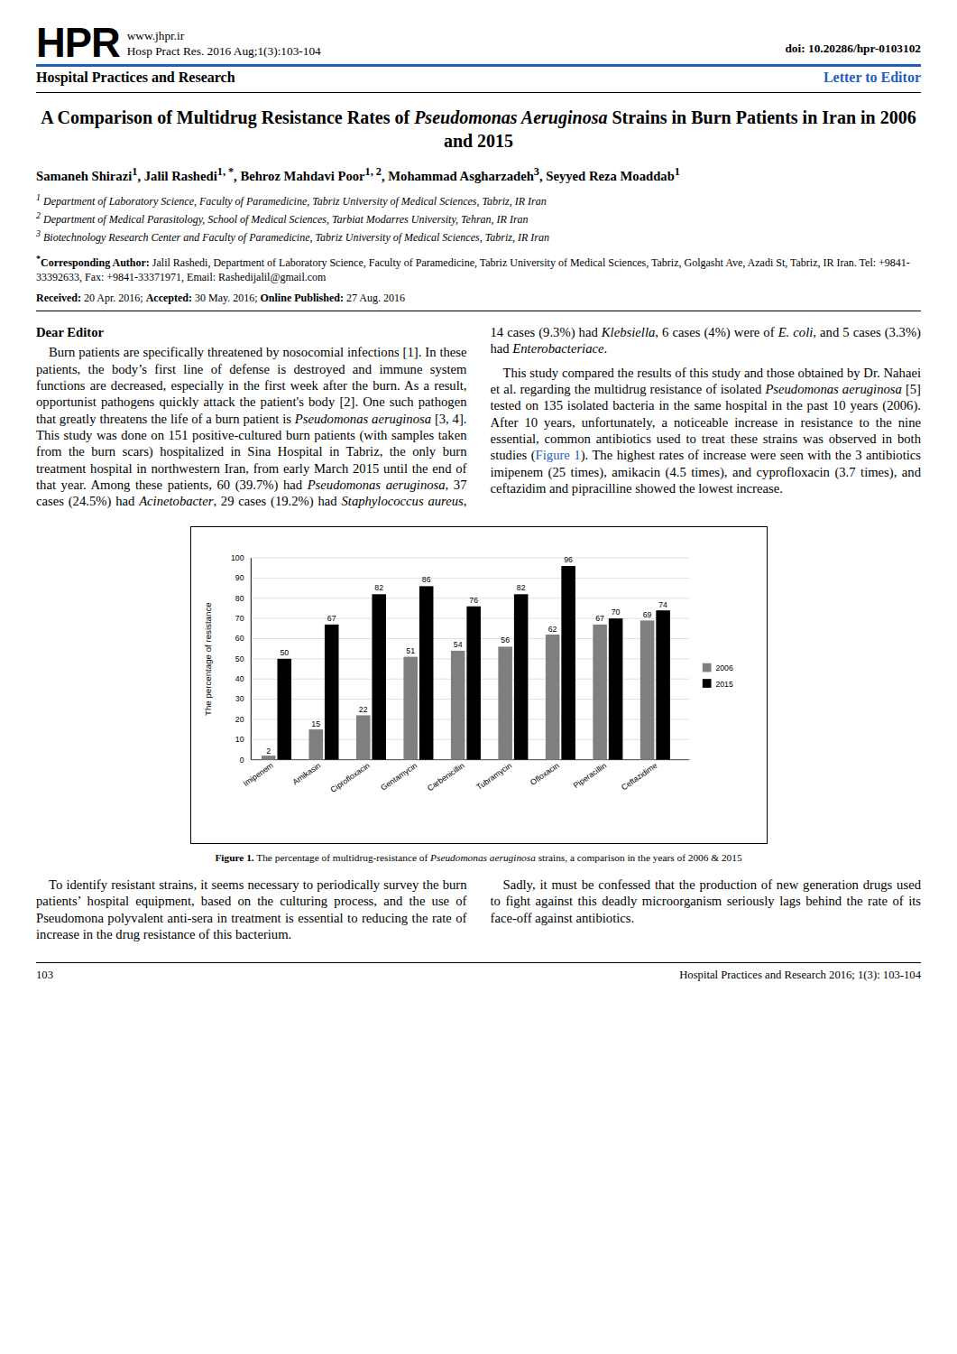HPR
www.jhpr.ir
Hosp Pract Res. 2016 Aug;1(3):103-104
doi: 10.20286/hpr-0103102
Hospital Practices and Research Letter to Editor
A Comparison of Multidrug Resistance Rates of Pseudomonas Aeruginosa Strains in Burn Patients in Iran in 2006 and 2015
Samaneh Shirazi1, Jalil Rashedi1, *, Behroz Mahdavi Poor1, 2, Mohammad Asgharzadeh3, Seyyed Reza Moaddab1
1 Department of Laboratory Science, Faculty of Paramedicine, Tabriz University of Medical Sciences, Tabriz, IR Iran
2 Department of Medical Parasitology, School of Medical Sciences, Tarbiat Modarres University, Tehran, IR Iran
3 Biotechnology Research Center and Faculty of Paramedicine, Tabriz University of Medical Sciences, Tabriz, IR Iran
*Corresponding Author: Jalil Rashedi, Department of Laboratory Science, Faculty of Paramedicine, Tabriz University of Medical Sciences, Tabriz, Golgasht Ave, Azadi St, Tabriz, IR Iran. Tel: +9841-33392633, Fax: +9841-33371971, Email: Rashedijalil@gmail.com
Received: 20 Apr. 2016; Accepted: 30 May. 2016; Online Published: 27 Aug. 2016
Dear Editor
Burn patients are specifically threatened by nosocomial infections [1]. In these patients, the body’s first line of defense is destroyed and immune system functions are decreased, especially in the first week after the burn. As a result, opportunist pathogens quickly attack the patient's body [2]. One such pathogen that greatly threatens the life of a burn patient is Pseudomonas aeruginosa [3, 4]. This study was done on 151 positive-cultured burn patients (with samples taken from the burn scars) hospitalized in Sina Hospital in Tabriz, the only burn treatment hospital in northwestern Iran, from early March 2015 until the end of that year. Among these patients, 60 (39.7%) had Pseudomonas aeruginosa, 37 cases (24.5%) had Acinetobacter, 29 cases (19.2%) had Staphylococcus aureus, 14 cases (9.3%) had Klebsiella, 6 cases (4%) were of E. coli, and 5 cases (3.3%) had Enterobacteriace.
This study compared the results of this study and those obtained by Dr. Nahaei et al. regarding the multidrug resistance of isolated Pseudomonas aeruginosa [5] tested on 135 isolated bacteria in the same hospital in the past 10 years (2006). After 10 years, unfortunately, a noticeable increase in resistance to the nine essential, common antibiotics used to treat these strains was observed in both studies (Figure 1). The highest rates of increase were seen with the 3 antibiotics imipenem (25 times), amikacin (4.5 times), and cyprofloxacin (3.7 times), and ceftazidim and pipracilline showed the lowest increase.
The percentage of resistance 0 10 20 30 40 50 60 70 80 90 100 2 50 15 67 22 82 51 86 54 76 56 82 62 96 67 70 69 74 Imipenem Amikasin Ciprofloxacin Gentamycin Carbenicillin Tubramycin Ofloxacin Piperacillin Ceftazidime 2006 2015
Figure 1. The percentage of multidrug-resistance of Pseudomonas aeruginosa strains, a comparison in the years of 2006 & 2015
To identify resistant strains, it seems necessary to periodically survey the burn patients’ hospital equipment, based on the culturing process, and the use of Pseudomona polyvalent anti-sera in treatment is essential to reducing the rate of increase in the drug resistance of this bacterium.
Sadly, it must be confessed that the production of new generation drugs used to fight against this deadly microorganism seriously lags behind the rate of its face-off against antibiotics.
103 Hospital Practices and Research 2016; 1(3): 103-104